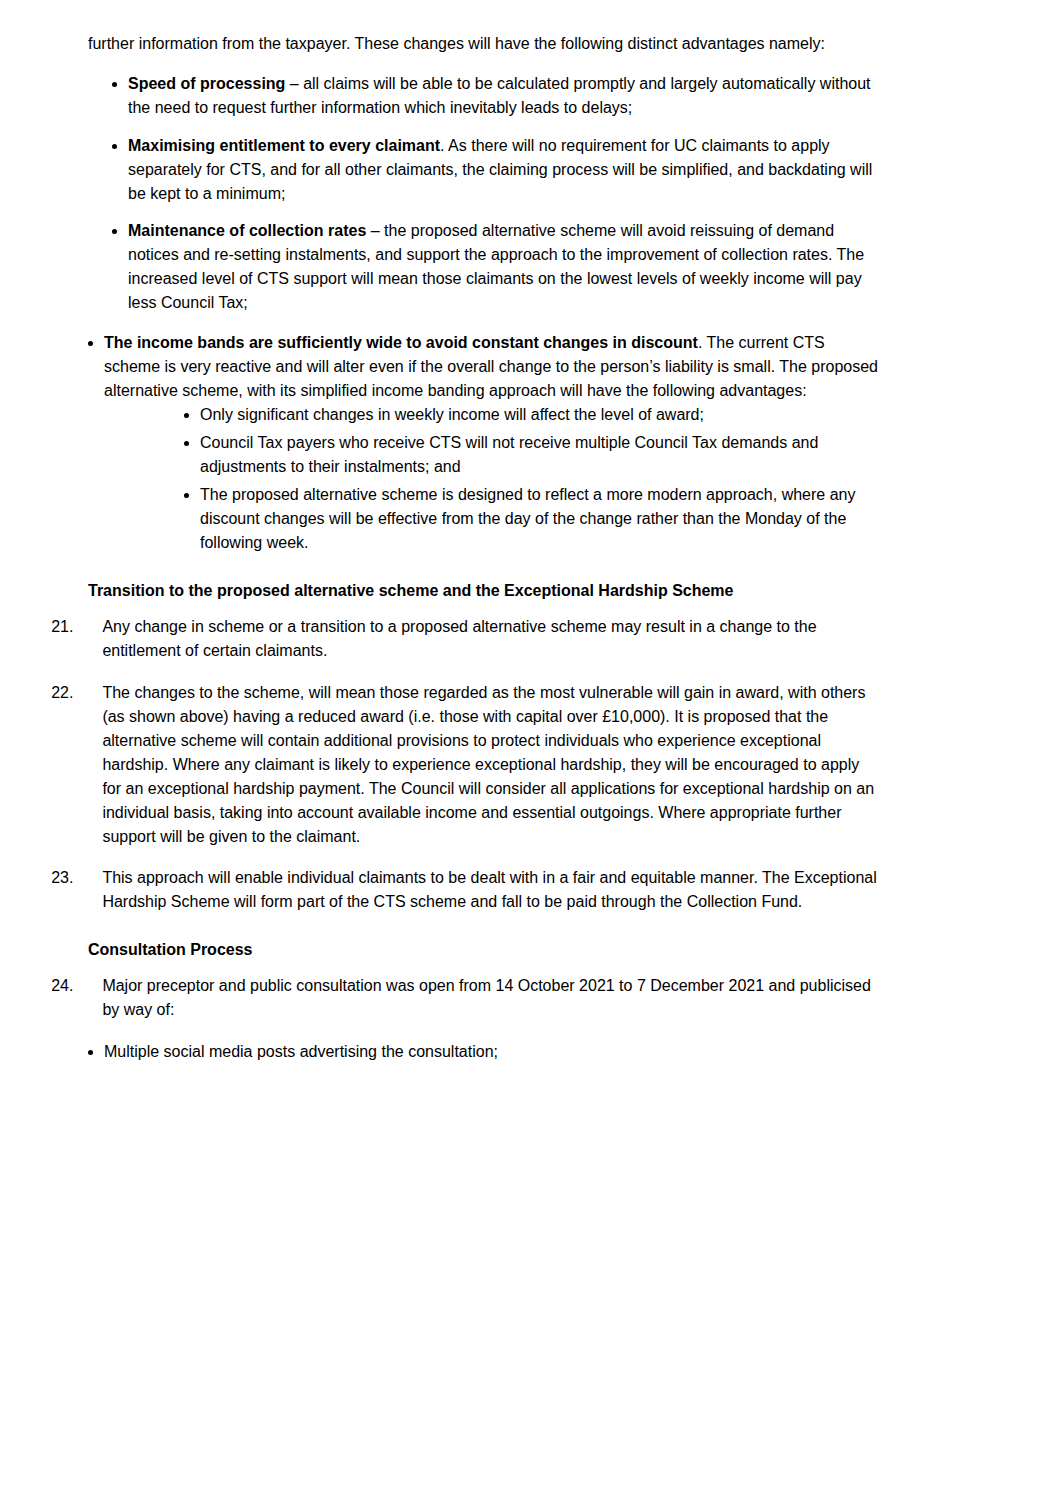further information from the taxpayer. These changes will have the following distinct advantages namely:
Speed of processing – all claims will be able to be calculated promptly and largely automatically without the need to request further information which inevitably leads to delays;
Maximising entitlement to every claimant. As there will no requirement for UC claimants to apply separately for CTS, and for all other claimants, the claiming process will be simplified, and backdating will be kept to a minimum;
Maintenance of collection rates – the proposed alternative scheme will avoid reissuing of demand notices and re-setting instalments, and support the approach to the improvement of collection rates. The increased level of CTS support will mean those claimants on the lowest levels of weekly income will pay less Council Tax;
The income bands are sufficiently wide to avoid constant changes in discount. The current CTS scheme is very reactive and will alter even if the overall change to the person’s liability is small. The proposed alternative scheme, with its simplified income banding approach will have the following advantages:
Only significant changes in weekly income will affect the level of award;
Council Tax payers who receive CTS will not receive multiple Council Tax demands and adjustments to their instalments; and
The proposed alternative scheme is designed to reflect a more modern approach, where any discount changes will be effective from the day of the change rather than the Monday of the following week.
Transition to the proposed alternative scheme and the Exceptional Hardship Scheme
21. Any change in scheme or a transition to a proposed alternative scheme may result in a change to the entitlement of certain claimants.
22. The changes to the scheme, will mean those regarded as the most vulnerable will gain in award, with others (as shown above) having a reduced award (i.e. those with capital over £10,000). It is proposed that the alternative scheme will contain additional provisions to protect individuals who experience exceptional hardship. Where any claimant is likely to experience exceptional hardship, they will be encouraged to apply for an exceptional hardship payment. The Council will consider all applications for exceptional hardship on an individual basis, taking into account available income and essential outgoings. Where appropriate further support will be given to the claimant.
23. This approach will enable individual claimants to be dealt with in a fair and equitable manner. The Exceptional Hardship Scheme will form part of the CTS scheme and fall to be paid through the Collection Fund.
Consultation Process
24. Major preceptor and public consultation was open from 14 October 2021 to 7 December 2021 and publicised by way of:
Multiple social media posts advertising the consultation;